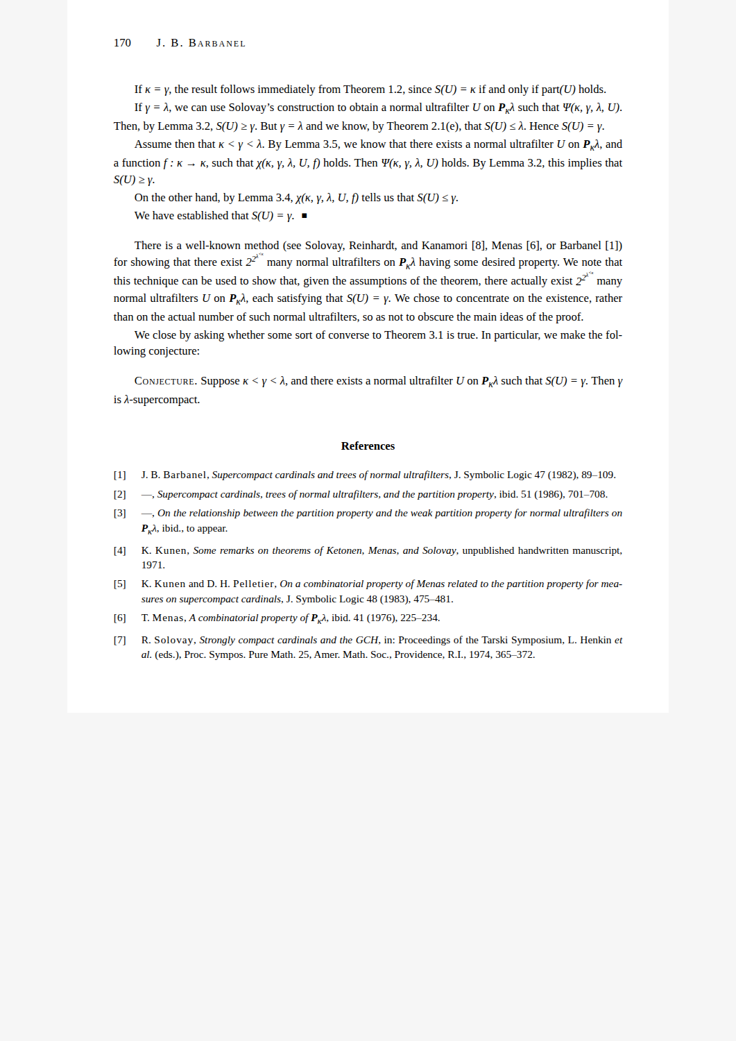170 J. B. Barbanel
If κ = γ, the result follows immediately from Theorem 1.2, since S(U) = κ if and only if part(U) holds.
If γ = λ, we can use Solovay’s construction to obtain a normal ultrafilter U on Pκλ such that Ψ(κ, γ, λ, U). Then, by Lemma 3.2, S(U) ≥ γ. But γ = λ and we know, by Theorem 2.1(e), that S(U) ≤ λ. Hence S(U) = γ.
Assume then that κ < γ < λ. By Lemma 3.5, we know that there exists a normal ultrafilter U on Pκλ, and a function f : κ → κ, such that χ(κ, γ, λ, U, f) holds. Then Ψ(κ, γ, λ, U) holds. By Lemma 3.2, this implies that S(U) ≥ γ.
On the other hand, by Lemma 3.4, χ(κ, γ, λ, U, f) tells us that S(U) ≤ γ.
We have established that S(U) = γ.
There is a well-known method (see Solovay, Reinhardt, and Kanamori [8], Menas [6], or Barbanel [1]) for showing that there exist 22λ<κ many normal ultrafilters on Pκλ having some desired property. We note that this technique can be used to show that, given the assumptions of the theorem, there actually exist 22λ<κ many normal ultrafilters U on Pκλ, each satisfying that S(U) = γ. We chose to concentrate on the existence, rather than on the actual number of such normal ultrafilters, so as not to obscure the main ideas of the proof.
We close by asking whether some sort of converse to Theorem 3.1 is true. In particular, we make the following conjecture:
Conjecture. Suppose κ < γ < λ, and there exists a normal ultrafilter U on Pκλ such that S(U) = γ. Then γ is λ-supercompact.
References
[1] J. B. Barbanel, Supercompact cardinals and trees of normal ultrafilters, J. Symbolic Logic 47 (1982), 89–109.
[2] —, Supercompact cardinals, trees of normal ultrafilters, and the partition property, ibid. 51 (1986), 701–708.
[3] —, On the relationship between the partition property and the weak partition property for normal ultrafilters on Pκλ, ibid., to appear.
[4] K. Kunen, Some remarks on theorems of Ketonen, Menas, and Solovay, unpublished handwritten manuscript, 1971.
[5] K. Kunen and D. H. Pelletier, On a combinatorial property of Menas related to the partition property for measures on supercompact cardinals, J. Symbolic Logic 48 (1983), 475–481.
[6] T. Menas, A combinatorial property of Pκλ, ibid. 41 (1976), 225–234.
[7] R. Solovay, Strongly compact cardinals and the GCH, in: Proceedings of the Tarski Symposium, L. Henkin et al. (eds.), Proc. Sympos. Pure Math. 25, Amer. Math. Soc., Providence, R.I., 1974, 365–372.